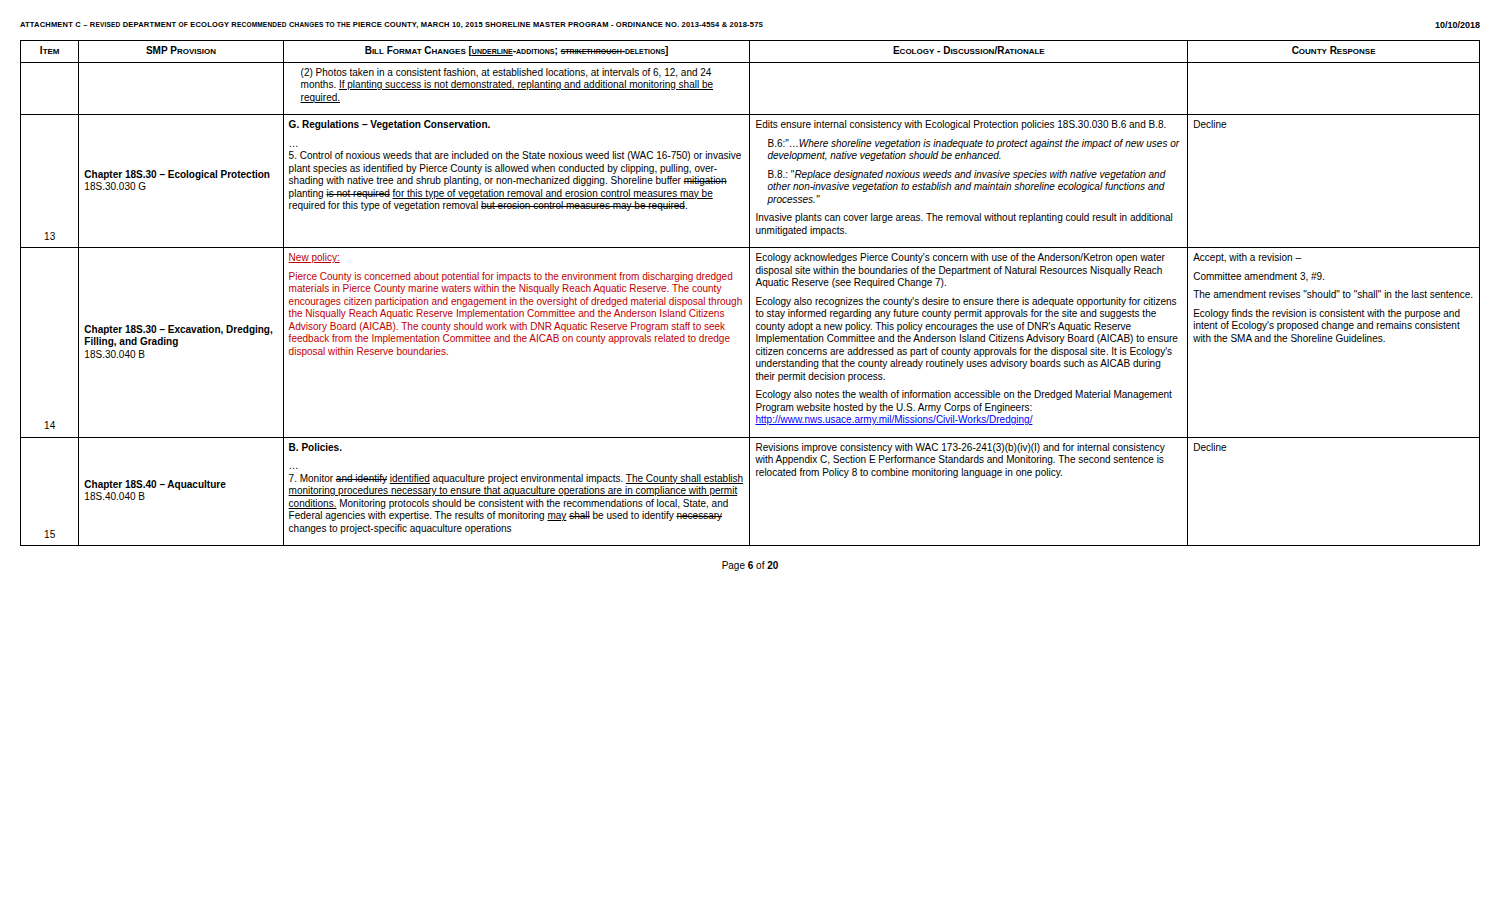ATTACHMENT C – REVISED DEPARTMENT OF ECOLOGY RECOMMENDED CHANGES TO THE PIERCE COUNTY, MARCH 10, 2015 SHORELINE MASTER PROGRAM - ORDINANCE NO. 2013-45S4 & 2018-57S
10/10/2018
| I TEM | SMP P ROVISION | B ILL F ORMAT C HANGES [ underline -additions; strikethrough -deletions] | E COLOGY - D ISCUSSION /R ATIONALE | C OUNTY R ESPONSE |
| --- | --- | --- | --- | --- |
| | | (2) Photos taken in a consistent fashion, at established locations, at intervals of 6, 12, and 24 months. If planting success is not demonstrated, replanting and additional monitoring shall be required. | | |
| 13 | Chapter 18S.30 – Ecological Protection 18S.30.030 G | G. Regulations – Vegetation Conservation. … 5. Control of noxious weeds that are included on the State noxious weed list (WAC 16-750) or invasive plant species as identified by Pierce County is allowed when conducted by clipping, pulling, over-shading with native tree and shrub planting, or non-mechanized digging. Shoreline buffer mitigation planting is not required for this type of vegetation removal and erosion control measures may be required for this type of vegetation removal but erosion control measures may be required . | Edits ensure internal consistency with Ecological Protection policies 18S.30.030 B.6 and B.8. B.6:"… Where shoreline vegetation is inadequate to protect against the impact of new uses or development, native vegetation should be enhanced. B.8.: " Replace designated noxious weeds and invasive species with native vegetation and other non-invasive vegetation to establish and maintain shoreline ecological functions and processes." Invasive plants can cover large areas. The removal without replanting could result in additional unmitigated impacts. | Decline |
| 14 | Chapter 18S.30 – Excavation, Dredging, Filling, and Grading 18S.30.040 B | New policy: Pierce County is concerned about potential for impacts to the environment from discharging dredged materials in Pierce County marine waters within the Nisqually Reach Aquatic Reserve. The county encourages citizen participation and engagement in the oversight of dredged material disposal through the Nisqually Reach Aquatic Reserve Implementation Committee and the Anderson Island Citizens Advisory Board (AICAB). The county should work with DNR Aquatic Reserve Program staff to seek feedback from the Implementation Committee and the AICAB on county approvals related to dredge disposal within Reserve boundaries. | Ecology acknowledges Pierce County's concern with use of the Anderson/Ketron open water disposal site within the boundaries of the Department of Natural Resources Nisqually Reach Aquatic Reserve (see Required Change 7). Ecology also recognizes the county's desire to ensure there is adequate opportunity for citizens to stay informed regarding any future county permit approvals for the site and suggests the county adopt a new policy. This policy encourages the use of DNR's Aquatic Reserve Implementation Committee and the Anderson Island Citizens Advisory Board (AICAB) to ensure citizen concerns are addressed as part of county approvals for the disposal site. It is Ecology's understanding that the county already routinely uses advisory boards such as AICAB during their permit decision process. Ecology also notes the wealth of information accessible on the Dredged Material Management Program website hosted by the U.S. Army Corps of Engineers: http://www.nws.usace.army.mil/Missions/Civil-Works/Dredging/ | Accept, with a revision – Committee amendment 3, #9. The amendment revises "should" to "shall" in the last sentence. Ecology finds the revision is consistent with the purpose and intent of Ecology's proposed change and remains consistent with the SMA and the Shoreline Guidelines. |
| 15 | Chapter 18S.40 – Aquaculture 18S.40.040 B | B. Policies. … 7. Monitor and identify identified aquaculture project environmental impacts. The County shall establish monitoring procedures necessary to ensure that aquaculture operations are in compliance with permit conditions. Monitoring protocols should be consistent with the recommendations of local, State, and Federal agencies with expertise. The results of monitoring may shall be used to identify necessary changes to project-specific aquaculture operations | Revisions improve consistency with WAC 173-26-241(3)(b)(iv)(I) and for internal consistency with Appendix C, Section E Performance Standards and Monitoring. The second sentence is relocated from Policy 8 to combine monitoring language in one policy. | Decline |
Page 6 of 20